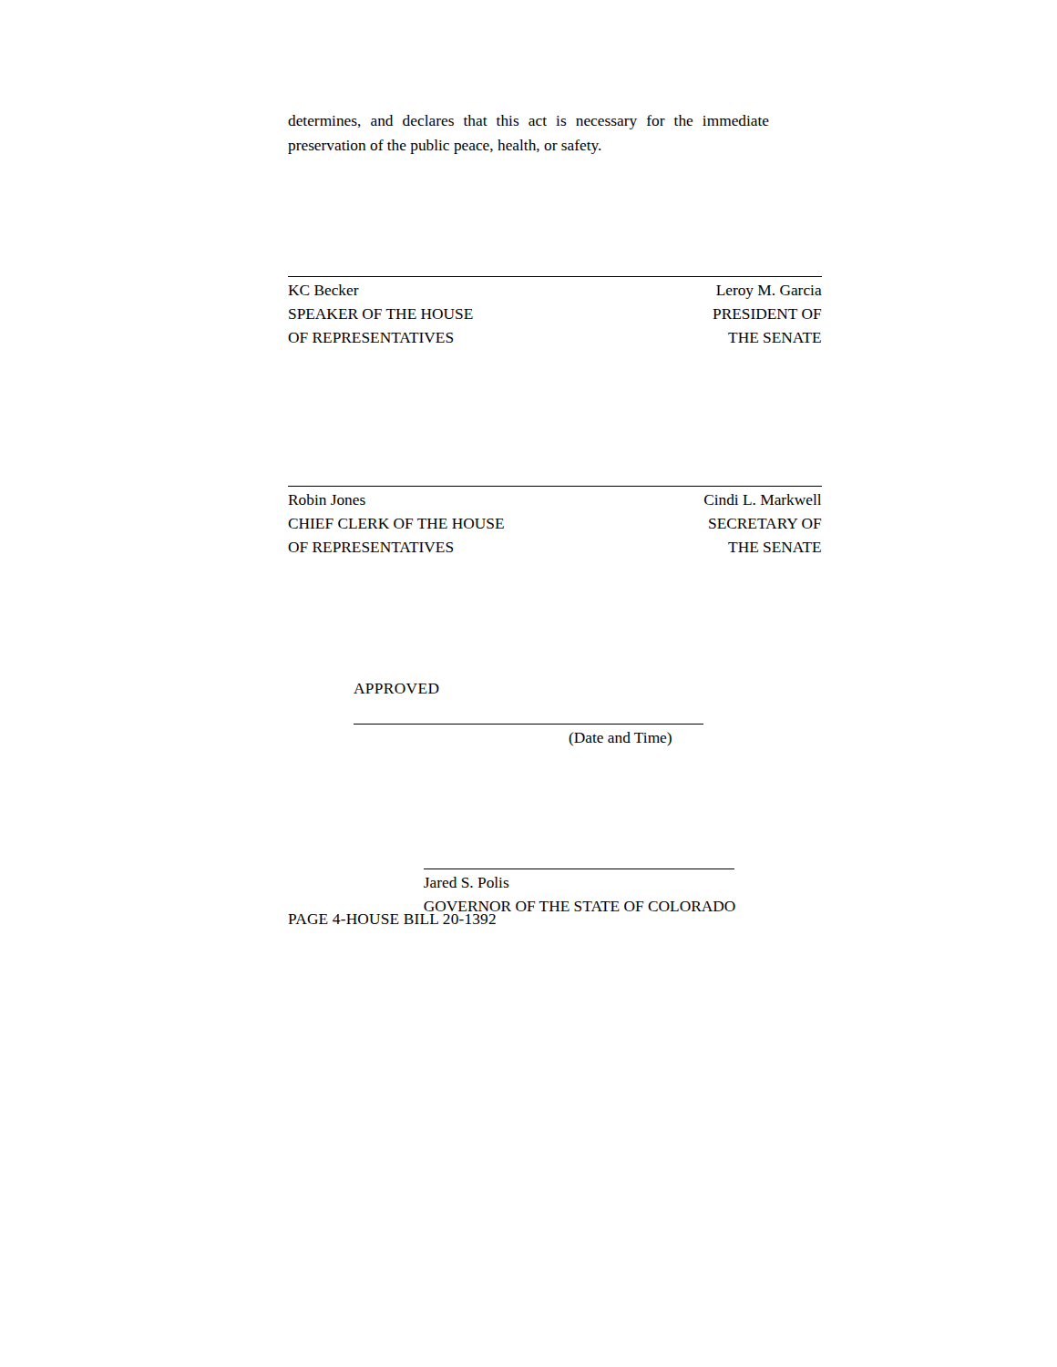determines, and declares that this act is necessary for the immediate preservation of the public peace, health, or safety.
| KC Becker SPEAKER OF THE HOUSE OF REPRESENTATIVES | Leroy M. Garcia PRESIDENT OF THE SENATE |
| Robin Jones CHIEF CLERK OF THE HOUSE OF REPRESENTATIVES | Cindi L. Markwell SECRETARY OF THE SENATE |
APPROVED (Date and Time)
Jared S. Polis
GOVERNOR OF THE STATE OF COLORADO
PAGE 4-HOUSE BILL 20-1392